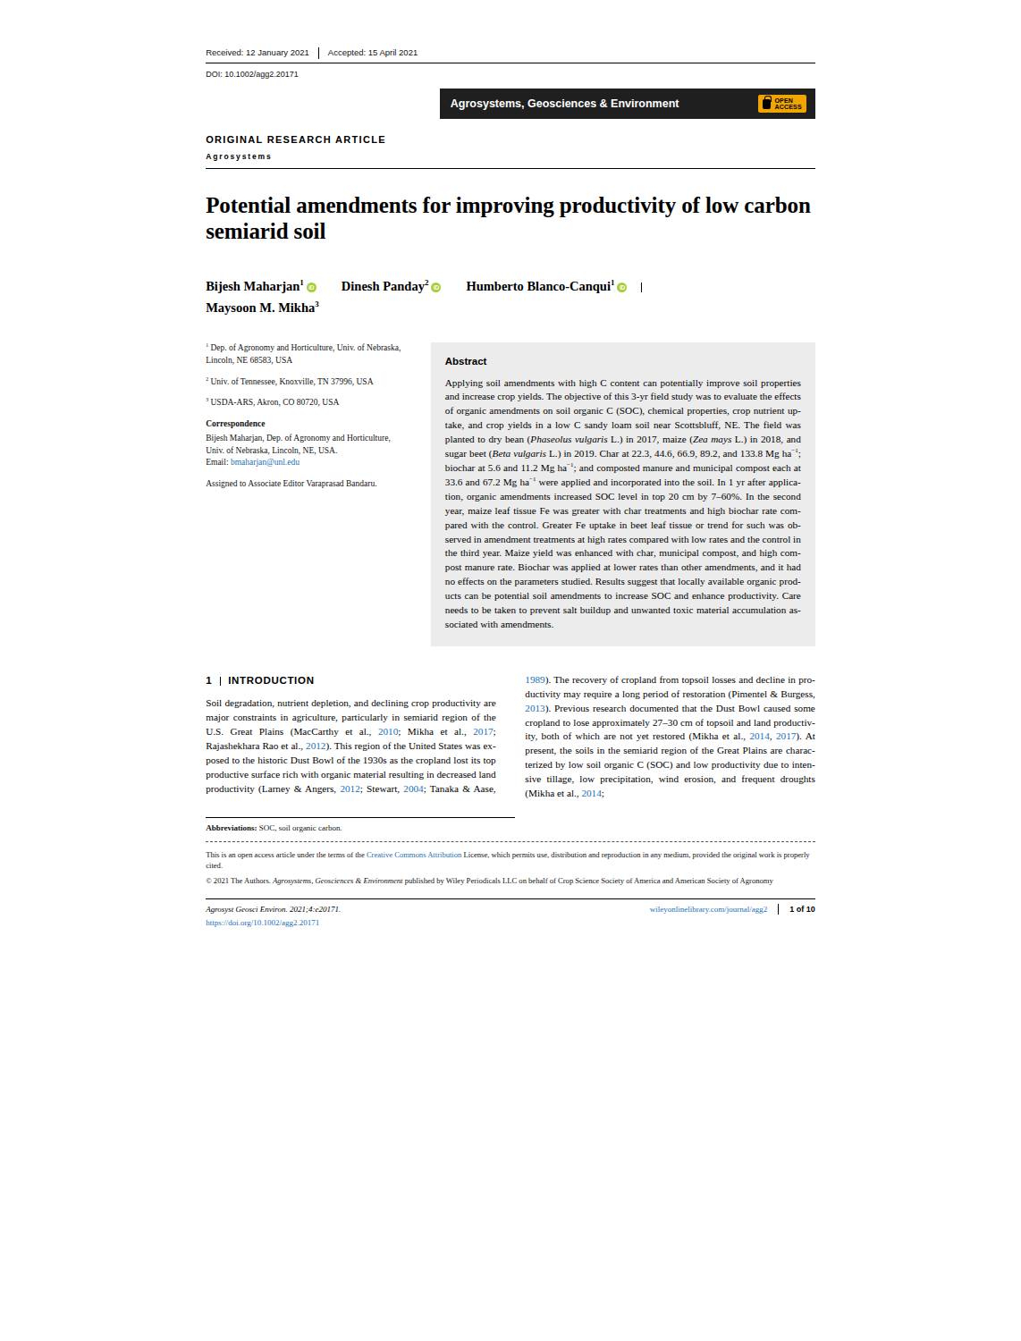Received: 12 January 2021 Accepted: 15 April 2021
DOI: 10.1002/agg2.20171
Agrosystems, Geosciences & Environment OPEN
ACCESS
ORIGINAL RESEARCH ARTICLE
Agrosystems
Potential amendments for improving productivity of low carbon semiarid soil
Bijesh Maharjan1 Dinesh Panday2 Humberto Blanco-Canqui1
Maysoon M. Mikha3
1 Dep. of Agronomy and Horticulture, Univ. of Nebraska, Lincoln, NE 68583, USA
2 Univ. of Tennessee, Knoxville, TN 37996, USA
3 USDA-ARS, Akron, CO 80720, USA
Correspondence
Bijesh Maharjan, Dep. of Agronomy and Horticulture, Univ. of Nebraska, Lincoln, NE, USA.
Email: bmaharjan@unl.edu
Assigned to Associate Editor Varaprasad Bandaru.
Abstract
Applying soil amendments with high C content can potentially improve soil properties and increase crop yields. The objective of this 3-yr field study was to evaluate the effects of organic amendments on soil organic C (SOC), chemical properties, crop nutrient uptake, and crop yields in a low C sandy loam soil near Scottsbluff, NE. The field was planted to dry bean (Phaseolus vulgaris L.) in 2017, maize (Zea mays L.) in 2018, and sugar beet (Beta vulgaris L.) in 2019. Char at 22.3, 44.6, 66.9, 89.2, and 133.8 Mg ha−1; biochar at 5.6 and 11.2 Mg ha−1; and composted manure and municipal compost each at 33.6 and 67.2 Mg ha−1 were applied and incorporated into the soil. In 1 yr after application, organic amendments increased SOC level in top 20 cm by 7–60%. In the second year, maize leaf tissue Fe was greater with char treatments and high biochar rate compared with the control. Greater Fe uptake in beet leaf tissue or trend for such was observed in amendment treatments at high rates compared with low rates and the control in the third year. Maize yield was enhanced with char, municipal compost, and high compost manure rate. Biochar was applied at lower rates than other amendments, and it had no effects on the parameters studied. Results suggest that locally available organic products can be potential soil amendments to increase SOC and enhance productivity. Care needs to be taken to prevent salt buildup and unwanted toxic material accumulation associated with amendments.
1 INTRODUCTION
Soil degradation, nutrient depletion, and declining crop productivity are major constraints in agriculture, particularly in semiarid region of the U.S. Great Plains (MacCarthy et al., 2010; Mikha et al., 2017; Rajashekhara Rao et al., 2012). This region of the United States was exposed to the historic Dust Bowl of the 1930s as the cropland lost its top productive surface rich with organic material resulting in decreased land productivity (Larney & Angers, 2012; Stewart, 2004; Tanaka & Aase, 1989). The recovery of cropland from topsoil losses and decline in productivity may require a long period of restoration (Pimentel & Burgess, 2013). Previous research documented that the Dust Bowl caused some cropland to lose approximately 27–30 cm of topsoil and land productivity, both of which are not yet restored (Mikha et al., 2014, 2017). At present, the soils in the semiarid region of the Great Plains are characterized by low soil organic C (SOC) and low productivity due to intensive tillage, low precipitation, wind erosion, and frequent droughts (Mikha et al., 2014;
Abbreviations: SOC, soil organic carbon.
This is an open access article under the terms of the Creative Commons Attribution License, which permits use, distribution and reproduction in any medium, provided the original work is properly cited.
© 2021 The Authors. Agrosystems, Geosciences & Environment published by Wiley Periodicals LLC on behalf of Crop Science Society of America and American Society of Agronomy
Agrosyst Geosci Environ. 2021;4:e20171. https://doi.org/10.1002/agg2.20171
wileyonlinelibrary.com/journal/agg2 1 of 10